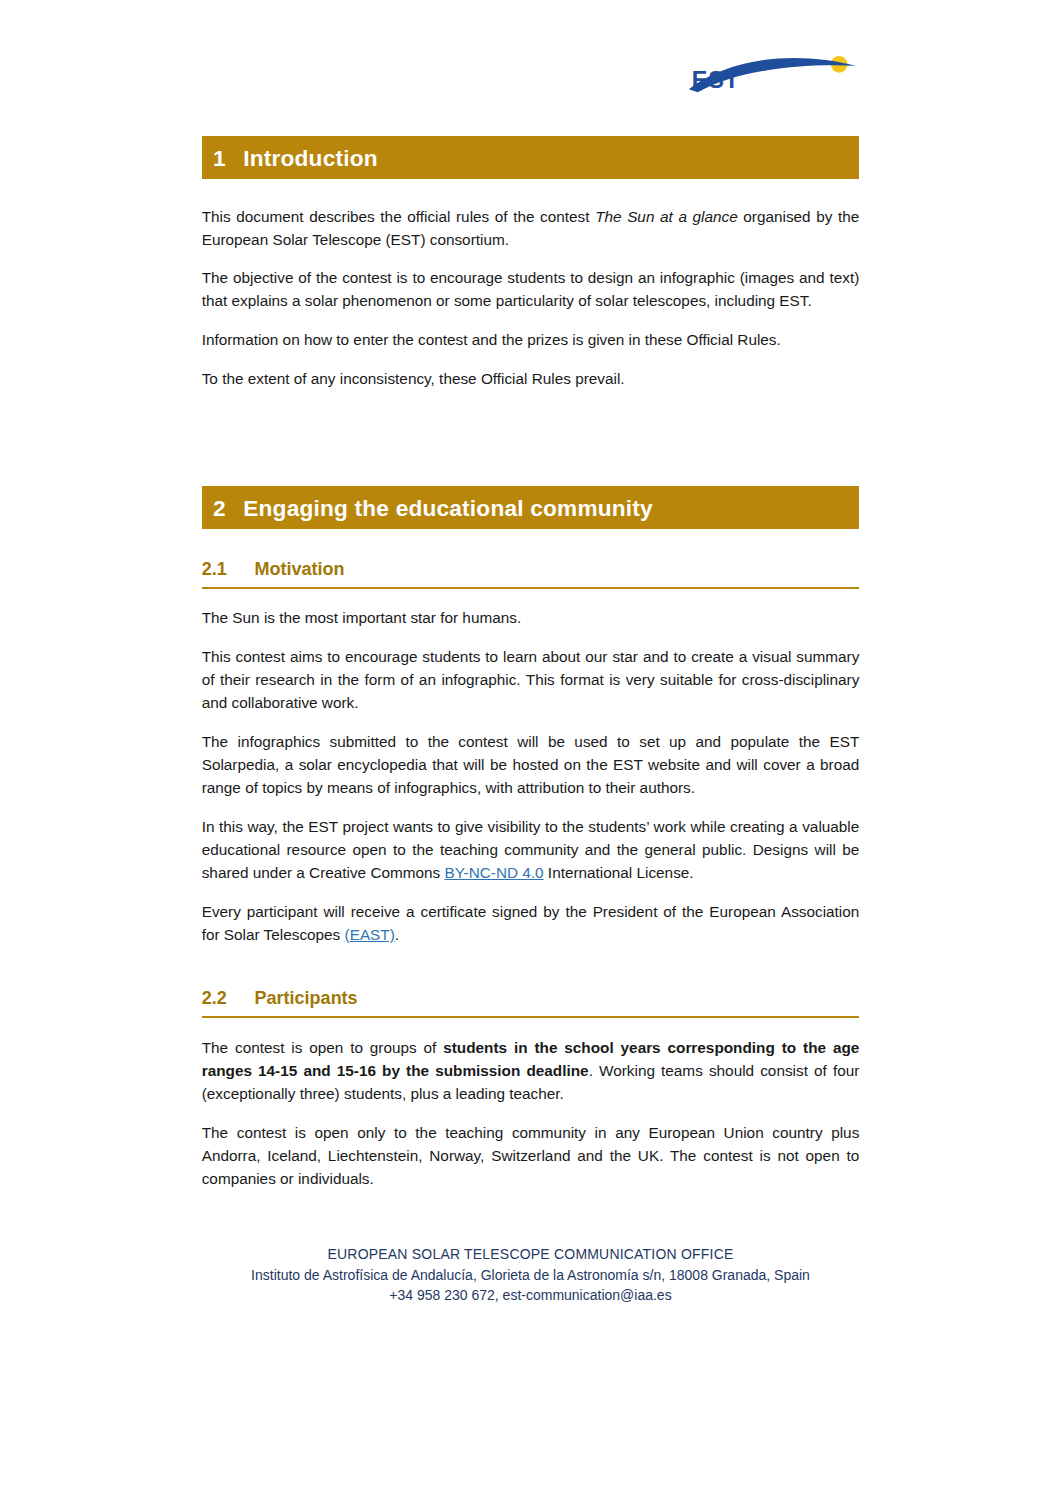EST
1 Introduction
This document describes the official rules of the contest The Sun at a glance organised by the European Solar Telescope (EST) consortium.
The objective of the contest is to encourage students to design an infographic (images and text) that explains a solar phenomenon or some particularity of solar telescopes, including EST.
Information on how to enter the contest and the prizes is given in these Official Rules.
To the extent of any inconsistency, these Official Rules prevail.
2 Engaging the educational community
2.1 Motivation
The Sun is the most important star for humans.
This contest aims to encourage students to learn about our star and to create a visual summary of their research in the form of an infographic. This format is very suitable for cross-disciplinary and collaborative work.
The infographics submitted to the contest will be used to set up and populate the EST Solarpedia, a solar encyclopedia that will be hosted on the EST website and will cover a broad range of topics by means of infographics, with attribution to their authors.
In this way, the EST project wants to give visibility to the students’ work while creating a valuable educational resource open to the teaching community and the general public. Designs will be shared under a Creative Commons BY-NC-ND 4.0 International License.
Every participant will receive a certificate signed by the President of the European Association for Solar Telescopes (EAST).
2.2 Participants
The contest is open to groups of students in the school years corresponding to the age ranges 14-15 and 15-16 by the submission deadline. Working teams should consist of four (exceptionally three) students, plus a leading teacher.
The contest is open only to the teaching community in any European Union country plus Andorra, Iceland, Liechtenstein, Norway, Switzerland and the UK. The contest is not open to companies or individuals.
EUROPEAN SOLAR TELESCOPE COMMUNICATION OFFICE
Instituto de Astrofísica de Andalucía, Glorieta de la Astronomía s/n, 18008 Granada, Spain
+34 958 230 672, est-communication@iaa.es